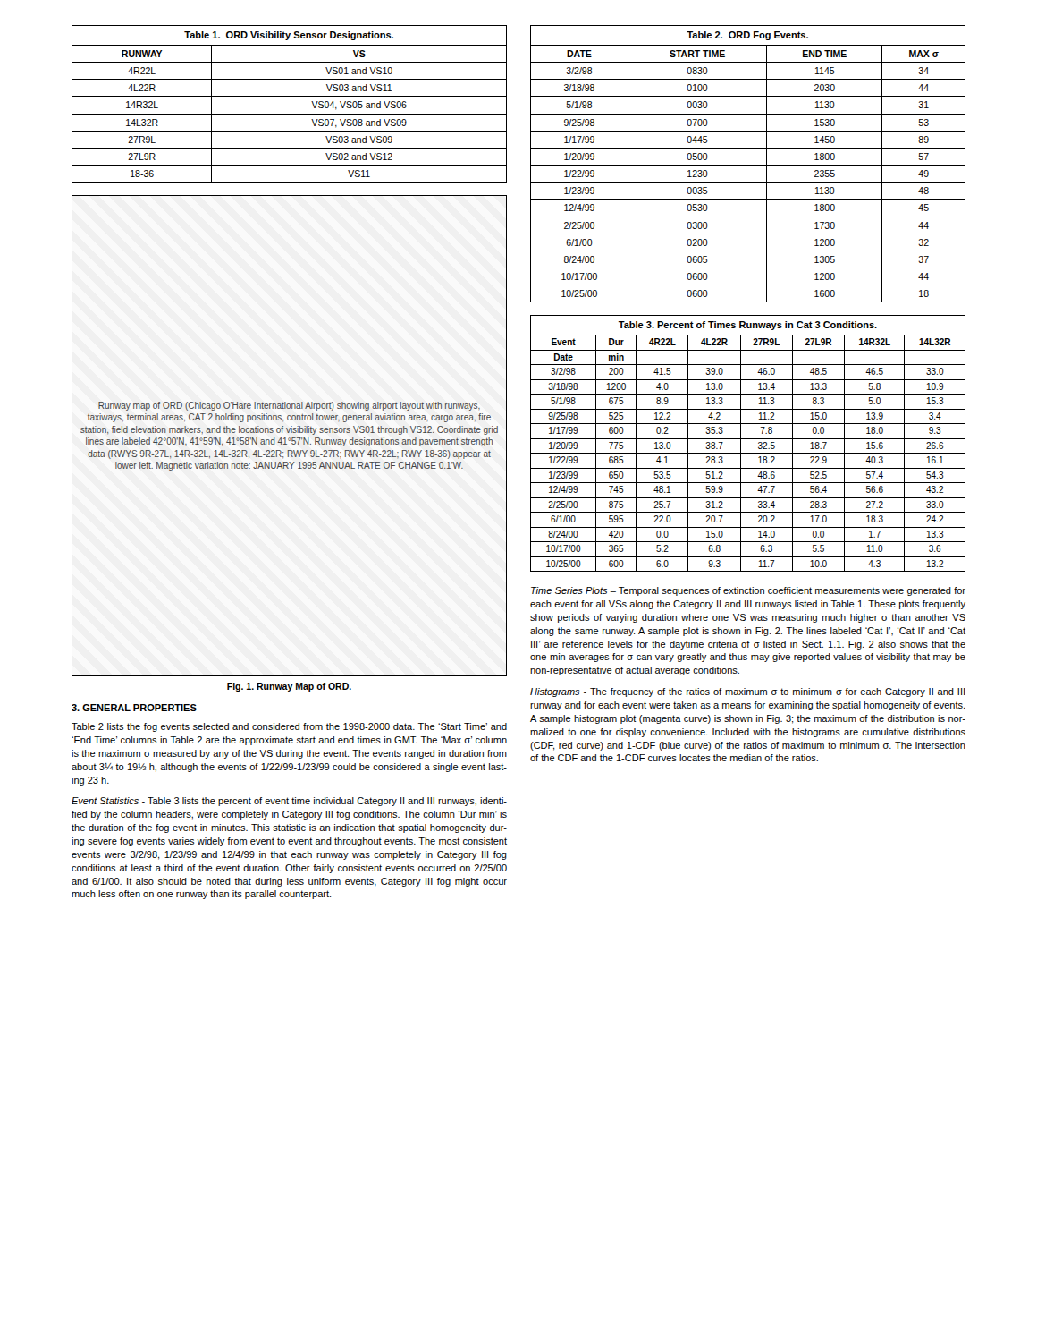Table 1. ORD Visibility Sensor Designations.
| RUNWAY | VS |
| --- | --- |
| 4R22L | VS01 and VS10 |
| 4L22R | VS03 and VS11 |
| 14R32L | VS04, VS05 and VS06 |
| 14L32R | VS07, VS08 and VS09 |
| 27R9L | VS03 and VS09 |
| 27L9R | VS02 and VS12 |
| 18-36 | VS11 |
Runway map of ORD (Chicago O'Hare International Airport) showing airport layout with runways, taxiways, terminal areas, CAT 2 holding positions, control tower, general aviation area, cargo area, fire station, field elevation markers, and the locations of visibility sensors VS01 through VS12. Coordinate grid lines are labeled 42°00'N, 41°59'N, 41°58'N and 41°57'N. Runway designations and pavement strength data (RWYS 9R-27L, 14R-32L, 14L-32R, 4L-22R; RWY 9L-27R; RWY 4R-22L; RWY 18-36) appear at lower left. Magnetic variation note: JANUARY 1995 ANNUAL RATE OF CHANGE 0.1'W.
Fig. 1. Runway Map of ORD.
3. GENERAL PROPERTIES
Table 2 lists the fog events selected and considered from the 1998-2000 data. The ‘Start Time’ and ‘End Time’ columns in Table 2 are the approximate start and end times in GMT. The ‘Max σ’ column is the maximum σ measured by any of the VS during the event. The events ranged in duration from about 3¼ to 19½ h, although the events of 1/22/99-1/23/99 could be considered a single event lasting 23 h.
Event Statistics - Table 3 lists the percent of event time individual Category II and III runways, identified by the column headers, were completely in Category III fog conditions. The column ‘Dur min’ is the duration of the fog event in minutes. This statistic is an indication that spatial homogeneity during severe fog events varies widely from event to event and throughout events. The most consistent events were 3/2/98, 1/23/99 and 12/4/99 in that each runway was completely in Category III fog conditions at least a third of the event duration. Other fairly consistent events occurred on 2/25/00 and 6/1/00. It also should be noted that during less uniform events, Category III fog might occur much less often on one runway than its parallel counterpart.
Table 2. ORD Fog Events.
| DATE | START TIME | END TIME | MAX σ |
| --- | --- | --- | --- |
| 3/2/98 | 0830 | 1145 | 34 |
| 3/18/98 | 0100 | 2030 | 44 |
| 5/1/98 | 0030 | 1130 | 31 |
| 9/25/98 | 0700 | 1530 | 53 |
| 1/17/99 | 0445 | 1450 | 89 |
| 1/20/99 | 0500 | 1800 | 57 |
| 1/22/99 | 1230 | 2355 | 49 |
| 1/23/99 | 0035 | 1130 | 48 |
| 12/4/99 | 0530 | 1800 | 45 |
| 2/25/00 | 0300 | 1730 | 44 |
| 6/1/00 | 0200 | 1200 | 32 |
| 8/24/00 | 0605 | 1305 | 37 |
| 10/17/00 | 0600 | 1200 | 44 |
| 10/25/00 | 0600 | 1600 | 18 |
Table 3. Percent of Times Runways in Cat 3 Conditions.
| Event | Dur | 4R22L | 4L22R | 27R9L | 27L9R | 14R32L | 14L32R |
| --- | --- | --- | --- | --- | --- | --- | --- |
| Date | min | | | | | | |
| 3/2/98 | 200 | 41.5 | 39.0 | 46.0 | 48.5 | 46.5 | 33.0 |
| 3/18/98 | 1200 | 4.0 | 13.0 | 13.4 | 13.3 | 5.8 | 10.9 |
| 5/1/98 | 675 | 8.9 | 13.3 | 11.3 | 8.3 | 5.0 | 15.3 |
| 9/25/98 | 525 | 12.2 | 4.2 | 11.2 | 15.0 | 13.9 | 3.4 |
| 1/17/99 | 600 | 0.2 | 35.3 | 7.8 | 0.0 | 18.0 | 9.3 |
| 1/20/99 | 775 | 13.0 | 38.7 | 32.5 | 18.7 | 15.6 | 26.6 |
| 1/22/99 | 685 | 4.1 | 28.3 | 18.2 | 22.9 | 40.3 | 16.1 |
| 1/23/99 | 650 | 53.5 | 51.2 | 48.6 | 52.5 | 57.4 | 54.3 |
| 12/4/99 | 745 | 48.1 | 59.9 | 47.7 | 56.4 | 56.6 | 43.2 |
| 2/25/00 | 875 | 25.7 | 31.2 | 33.4 | 28.3 | 27.2 | 33.0 |
| 6/1/00 | 595 | 22.0 | 20.7 | 20.2 | 17.0 | 18.3 | 24.2 |
| 8/24/00 | 420 | 0.0 | 15.0 | 14.0 | 0.0 | 1.7 | 13.3 |
| 10/17/00 | 365 | 5.2 | 6.8 | 6.3 | 5.5 | 11.0 | 3.6 |
| 10/25/00 | 600 | 6.0 | 9.3 | 11.7 | 10.0 | 4.3 | 13.2 |
Time Series Plots – Temporal sequences of extinction coefficient measurements were generated for each event for all VSs along the Category II and III runways listed in Table 1. These plots frequently show periods of varying duration where one VS was measuring much higher σ than another VS along the same runway. A sample plot is shown in Fig. 2. The lines labeled ‘Cat I’, ‘Cat II’ and ‘Cat III’ are reference levels for the daytime criteria of σ listed in Sect. 1.1. Fig. 2 also shows that the one-min averages for σ can vary greatly and thus may give reported values of visibility that may be non-representative of actual average conditions.
Histograms - The frequency of the ratios of maximum σ to minimum σ for each Category II and III runway and for each event were taken as a means for examining the spatial homogeneity of events. A sample histogram plot (magenta curve) is shown in Fig. 3; the maximum of the distribution is normalized to one for display convenience. Included with the histograms are cumulative distributions (CDF, red curve) and 1-CDF (blue curve) of the ratios of maximum to minimum σ. The intersection of the CDF and the 1-CDF curves locates the median of the ratios.